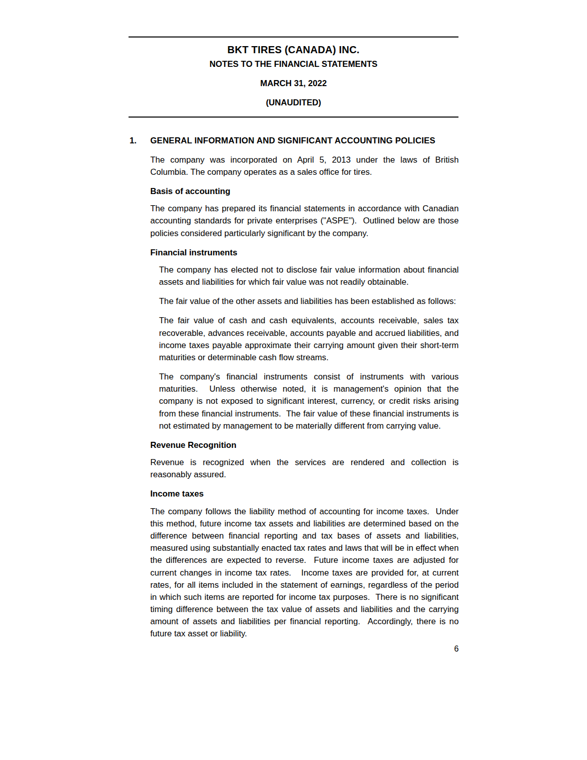BKT TIRES (CANADA) INC.
NOTES TO THE FINANCIAL STATEMENTS
MARCH 31, 2022
(UNAUDITED)
1.
GENERAL INFORMATION AND SIGNIFICANT ACCOUNTING POLICIES
The company was incorporated on April 5, 2013 under the laws of British Columbia. The company operates as a sales office for tires.
Basis of accounting
The company has prepared its financial statements in accordance with Canadian accounting standards for private enterprises ("ASPE"). Outlined below are those policies considered particularly significant by the company.
Financial instruments
The company has elected not to disclose fair value information about financial assets and liabilities for which fair value was not readily obtainable.
The fair value of the other assets and liabilities has been established as follows:
The fair value of cash and cash equivalents, accounts receivable, sales tax recoverable, advances receivable, accounts payable and accrued liabilities, and income taxes payable approximate their carrying amount given their short-term maturities or determinable cash flow streams.
The company's financial instruments consist of instruments with various maturities. Unless otherwise noted, it is management's opinion that the company is not exposed to significant interest, currency, or credit risks arising from these financial instruments. The fair value of these financial instruments is not estimated by management to be materially different from carrying value.
Revenue Recognition
Revenue is recognized when the services are rendered and collection is reasonably assured.
Income taxes
The company follows the liability method of accounting for income taxes. Under this method, future income tax assets and liabilities are determined based on the difference between financial reporting and tax bases of assets and liabilities, measured using substantially enacted tax rates and laws that will be in effect when the differences are expected to reverse. Future income taxes are adjusted for current changes in income tax rates. Income taxes are provided for, at current rates, for all items included in the statement of earnings, regardless of the period in which such items are reported for income tax purposes. There is no significant timing difference between the tax value of assets and liabilities and the carrying amount of assets and liabilities per financial reporting. Accordingly, there is no future tax asset or liability.
6